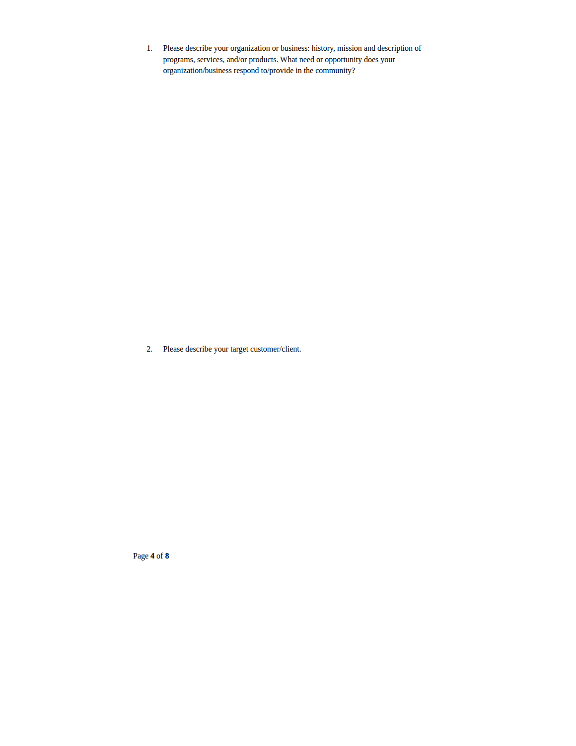Please describe your organization or business: history, mission and description of programs, services, and/or products. What need or opportunity does your organization/business respond to/provide in the community?
Please describe your target customer/client.
Page 4 of 8